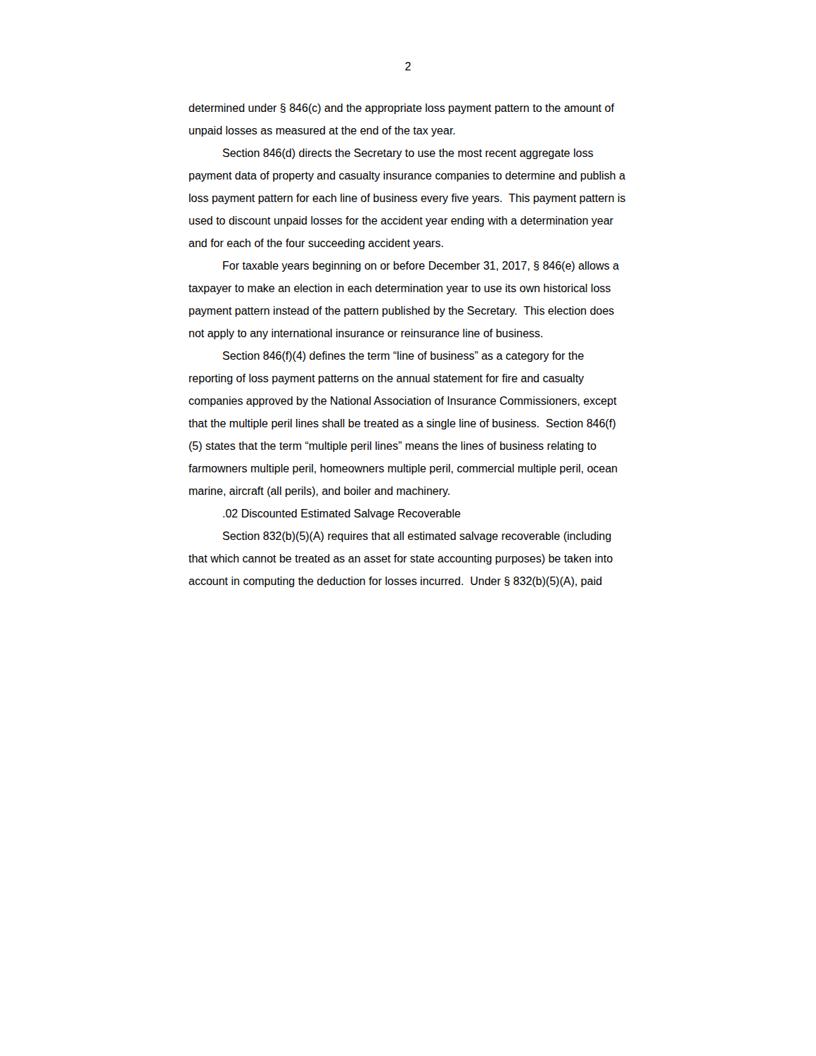2
determined under § 846(c) and the appropriate loss payment pattern to the amount of unpaid losses as measured at the end of the tax year.
Section 846(d) directs the Secretary to use the most recent aggregate loss payment data of property and casualty insurance companies to determine and publish a loss payment pattern for each line of business every five years. This payment pattern is used to discount unpaid losses for the accident year ending with a determination year and for each of the four succeeding accident years.
For taxable years beginning on or before December 31, 2017, § 846(e) allows a taxpayer to make an election in each determination year to use its own historical loss payment pattern instead of the pattern published by the Secretary. This election does not apply to any international insurance or reinsurance line of business.
Section 846(f)(4) defines the term “line of business” as a category for the reporting of loss payment patterns on the annual statement for fire and casualty companies approved by the National Association of Insurance Commissioners, except that the multiple peril lines shall be treated as a single line of business. Section 846(f)(5) states that the term “multiple peril lines” means the lines of business relating to farmowners multiple peril, homeowners multiple peril, commercial multiple peril, ocean marine, aircraft (all perils), and boiler and machinery.
.02 Discounted Estimated Salvage Recoverable
Section 832(b)(5)(A) requires that all estimated salvage recoverable (including that which cannot be treated as an asset for state accounting purposes) be taken into account in computing the deduction for losses incurred. Under § 832(b)(5)(A), paid